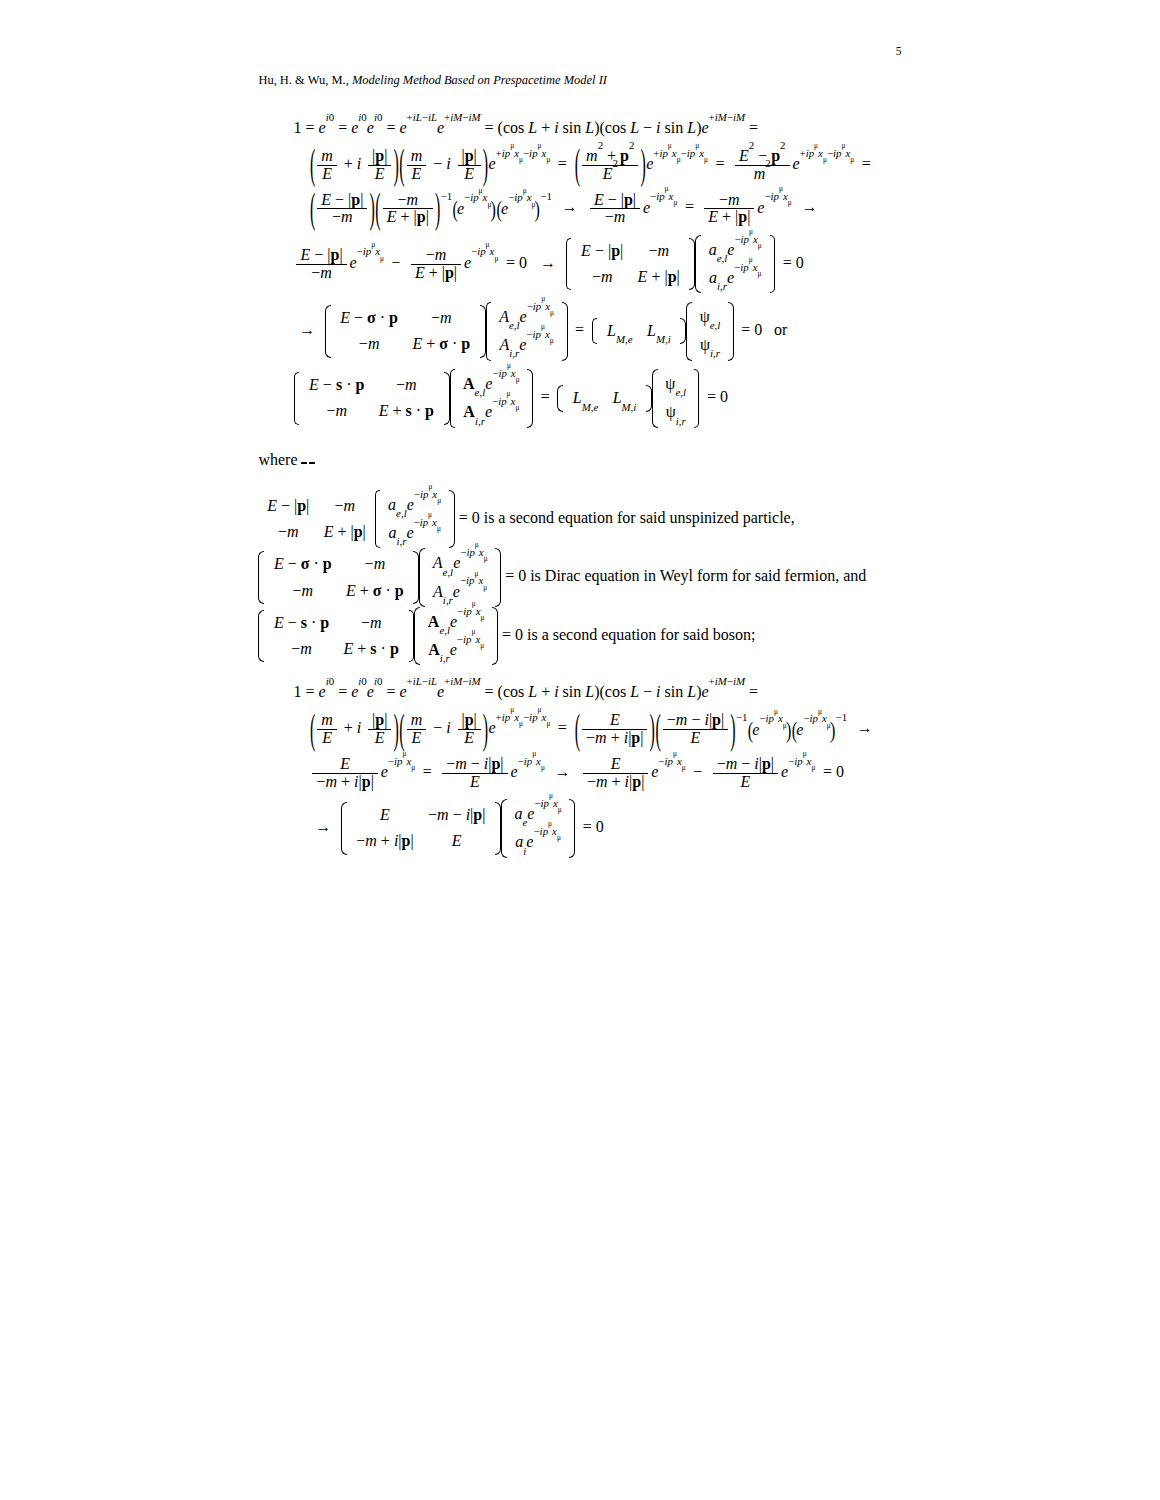5
Hu, H. & Wu, M., Modeling Method Based on Prespacetime Model II
1 = ei0 = ei0ei0 = e+iL−iLe+iM−iM = (cos L + i sin L)(cos L − i sin L)e+iM−iM = mE + i |p|E mE − i |p|E e+ipμxμ−ipμxμ = m2 + p2 E2 e+ipμxμ−ipμxμ = E2 − p2 m2 e+ipμxμ−ipμxμ = E − |p|−m−m E + |p|−1e−ipμxμ e−ipμxμ−1 → E − |p|−m e−ipμxμ = −m E + |p|e−ipμxμ → E − |p|−m e−ipμxμ − −m E + |p|e−ipμxμ = 0 →
| E − / p / | − m |
| − m | E + / p / |
| a e , l e − ip μ x μ |
| a i , r e − ip μ x μ |
= 0 →
| E − σ · p | − m |
| − m | E + σ · p |
| A e , l e − ip μ x μ |
| A i , r e − ip μ x μ |
=
| L M , e | L M , i |
| ψ e , l |
| ψ i , r |
= 0 or
| E − s · p | − m |
| − m | E + s · p |
| A e , l e − ip μ x μ |
| A i , r e − ip μ x μ |
=
| L M , e | L M , i |
| ψ e , l |
| ψ i , r |
= 0
where
| E − / p / | − m |
| − m | E + / p / |
| a e , l e − ip μ x μ |
| a i , r e − ip μ x μ |
= 0 is a second equation for said unspinized particle,
| E − σ · p | − m |
| − m | E + σ · p |
| A e , l e − ip μ x μ |
| A i , r e − ip μ x μ |
= 0 is Dirac equation in Weyl form for said fermion, and
| E − s · p | − m |
| − m | E + s · p |
| A e , l e − ip μ x μ |
| A i , r e − ip μ x μ |
= 0 is a second equation for said boson;
1 = ei0 = ei0ei0 = e+iL−iLe+iM−iM = (cos L + i sin L)(cos L − i sin L)e+iM−iM = mE + i |p|E mE − i |p|E e+ipμxμ−ipμxμ = E−m + i|p|−m − i|p|E−1e−ipμxμ e−ipμxμ−1 → E−m + i|p|e−ipμxμ = −m − i|p|E e−ipμxμ → E−m + i|p|e−ipμxμ − −m − i|p|E e−ipμxμ = 0 →
| E | − m − i / p / |
| − m + i / p / | E |
| a e e − ip μ x μ |
| a i e − ip μ x μ |
= 0